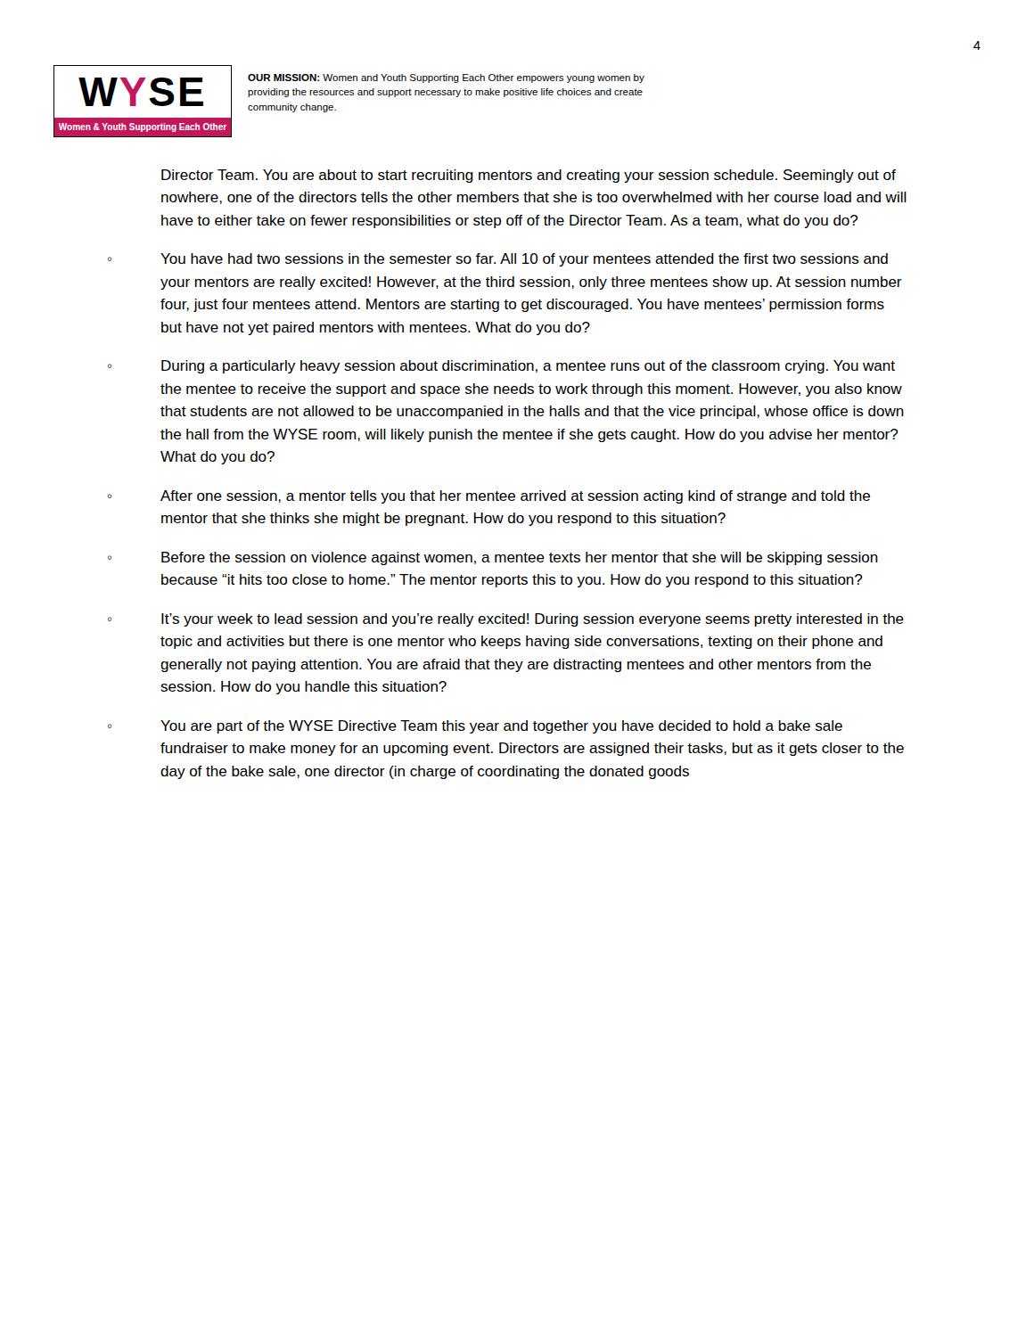4
WYSE
Women & Youth Supporting Each Other
OUR MISSION: Women and Youth Supporting Each Other empowers young women by providing the resources and support necessary to make positive life choices and create community change.
Director Team. You are about to start recruiting mentors and creating your session schedule. Seemingly out of nowhere, one of the directors tells the other members that she is too overwhelmed with her course load and will have to either take on fewer responsibilities or step off of the Director Team. As a team, what do you do?
You have had two sessions in the semester so far. All 10 of your mentees attended the first two sessions and your mentors are really excited! However, at the third session, only three mentees show up. At session number four, just four mentees attend. Mentors are starting to get discouraged. You have mentees’ permission forms but have not yet paired mentors with mentees. What do you do?
During a particularly heavy session about discrimination, a mentee runs out of the classroom crying. You want the mentee to receive the support and space she needs to work through this moment. However, you also know that students are not allowed to be unaccompanied in the halls and that the vice principal, whose office is down the hall from the WYSE room, will likely punish the mentee if she gets caught. How do you advise her mentor? What do you do?
After one session, a mentor tells you that her mentee arrived at session acting kind of strange and told the mentor that she thinks she might be pregnant. How do you respond to this situation?
Before the session on violence against women, a mentee texts her mentor that she will be skipping session because “it hits too close to home.” The mentor reports this to you. How do you respond to this situation?
It’s your week to lead session and you’re really excited! During session everyone seems pretty interested in the topic and activities but there is one mentor who keeps having side conversations, texting on their phone and generally not paying attention. You are afraid that they are distracting mentees and other mentors from the session. How do you handle this situation?
You are part of the WYSE Directive Team this year and together you have decided to hold a bake sale fundraiser to make money for an upcoming event. Directors are assigned their tasks, but as it gets closer to the day of the bake sale, one director (in charge of coordinating the donated goods